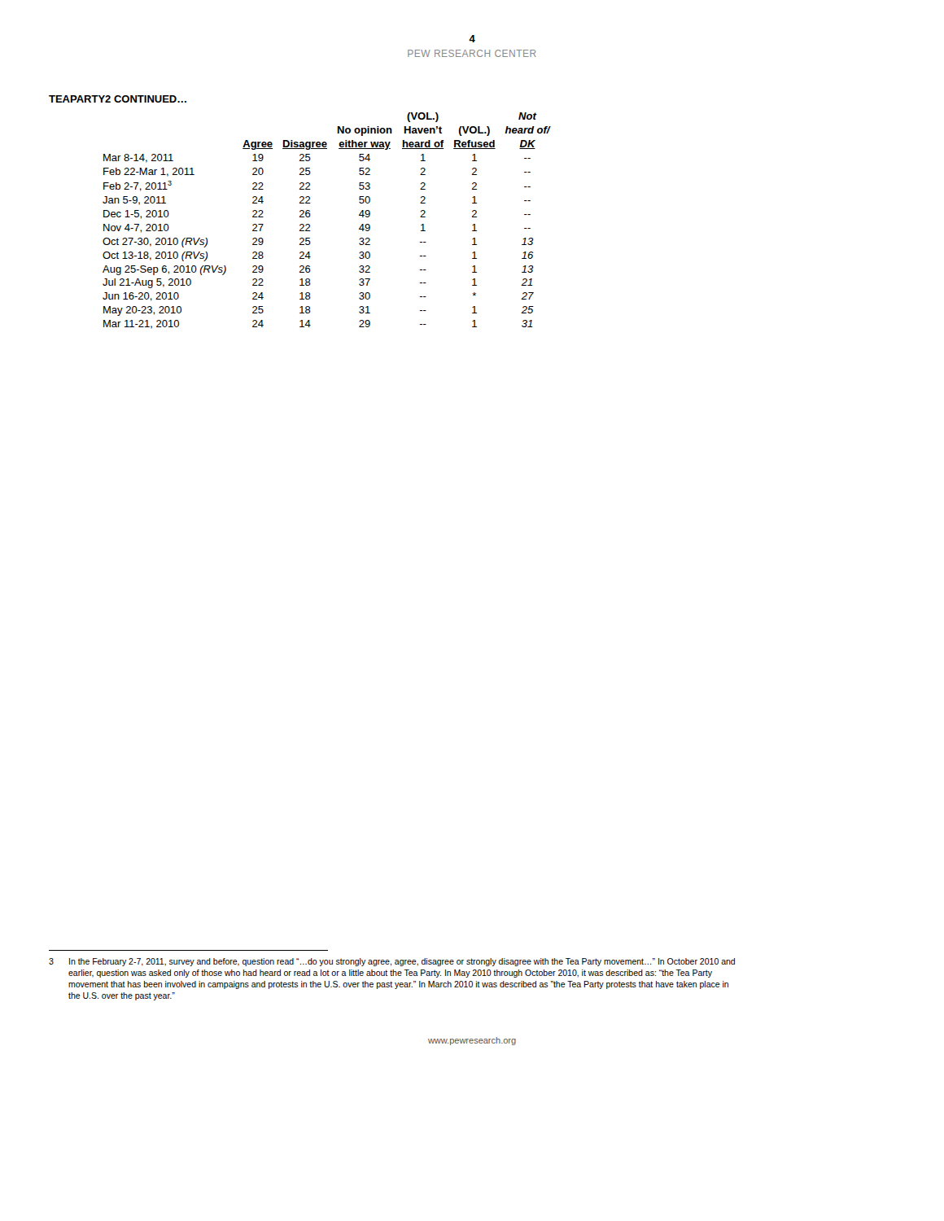4
PEW RESEARCH CENTER
TEAPARTY2 CONTINUED…
| | | | | (VOL.) | | Not |
| --- | --- | --- | --- | --- | --- | --- |
| | | | No opinion | Haven’t | (VOL.) | heard of/ |
| | Agree | Disagree | either way | heard of | Refused | DK |
| Mar 8-14, 2011 | 19 | 25 | 54 | 1 | 1 | -- |
| Feb 22-Mar 1, 2011 | 20 | 25 | 52 | 2 | 2 | -- |
| Feb 2-7, 2011 3 | 22 | 22 | 53 | 2 | 2 | -- |
| Jan 5-9, 2011 | 24 | 22 | 50 | 2 | 1 | -- |
| Dec 1-5, 2010 | 22 | 26 | 49 | 2 | 2 | -- |
| Nov 4-7, 2010 | 27 | 22 | 49 | 1 | 1 | -- |
| Oct 27-30, 2010 (RVs) | 29 | 25 | 32 | -- | 1 | 13 |
| Oct 13-18, 2010 (RVs) | 28 | 24 | 30 | -- | 1 | 16 |
| Aug 25-Sep 6, 2010 (RVs) | 29 | 26 | 32 | -- | 1 | 13 |
| Jul 21-Aug 5, 2010 | 22 | 18 | 37 | -- | 1 | 21 |
| Jun 16-20, 2010 | 24 | 18 | 30 | -- | * | 27 |
| May 20-23, 2010 | 25 | 18 | 31 | -- | 1 | 25 |
| Mar 11-21, 2010 | 24 | 14 | 29 | -- | 1 | 31 |
3
In the February 2-7, 2011, survey and before, question read “…do you strongly agree, agree, disagree or strongly disagree with the Tea Party movement…” In October 2010 and earlier, question was asked only of those who had heard or read a lot or a little about the Tea Party. In May 2010 through October 2010, it was described as: “the Tea Party movement that has been involved in campaigns and protests in the U.S. over the past year.” In March 2010 it was described as ”the Tea Party protests that have taken place in the U.S. over the past year.”
www.pewresearch.org